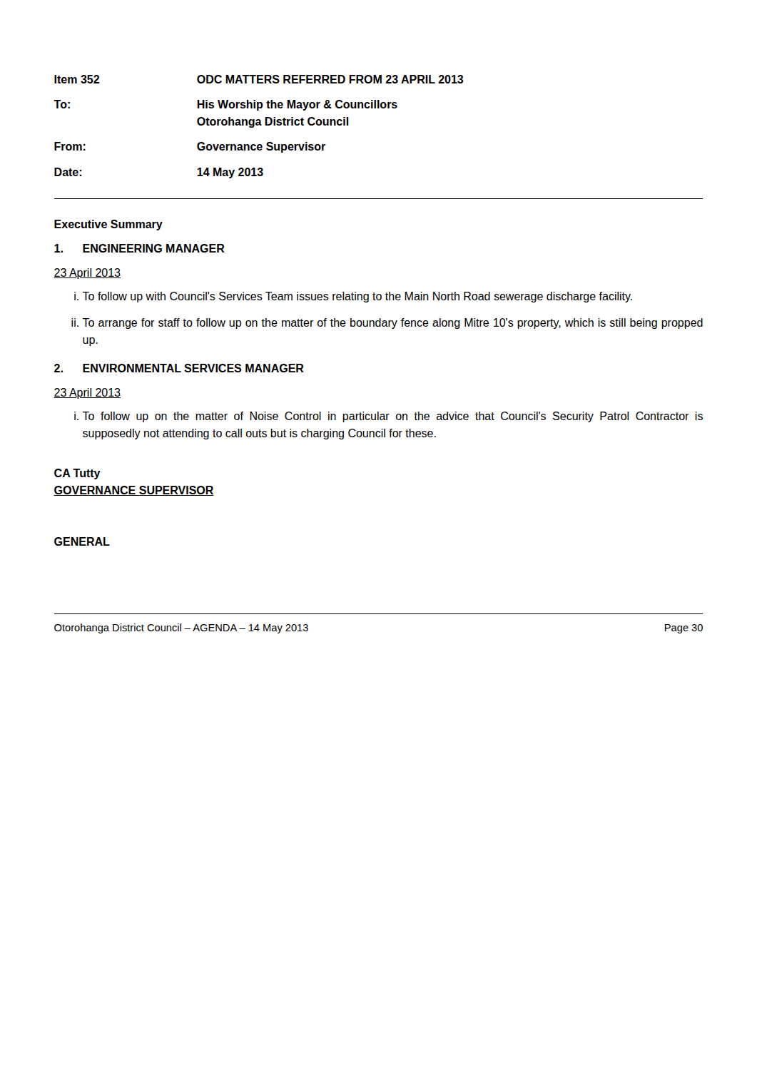| Item 352 | ODC MATTERS REFERRED FROM 23 APRIL 2013 |
| To: | His Worship the Mayor & Councillors Otorohanga District Council |
| From: | Governance Supervisor |
| Date: | 14 May 2013 |
Executive Summary
1. ENGINEERING MANAGER
23 April 2013
To follow up with Council's Services Team issues relating to the Main North Road sewerage discharge facility.
To arrange for staff to follow up on the matter of the boundary fence along Mitre 10's property, which is still being propped up.
2. ENVIRONMENTAL SERVICES MANAGER
23 April 2013
To follow up on the matter of Noise Control in particular on the advice that Council's Security Patrol Contractor is supposedly not attending to call outs but is charging Council for these.
CA Tutty
GOVERNANCE SUPERVISOR
GENERAL
Otorohanga District Council – AGENDA – 14 May 2013 Page 30